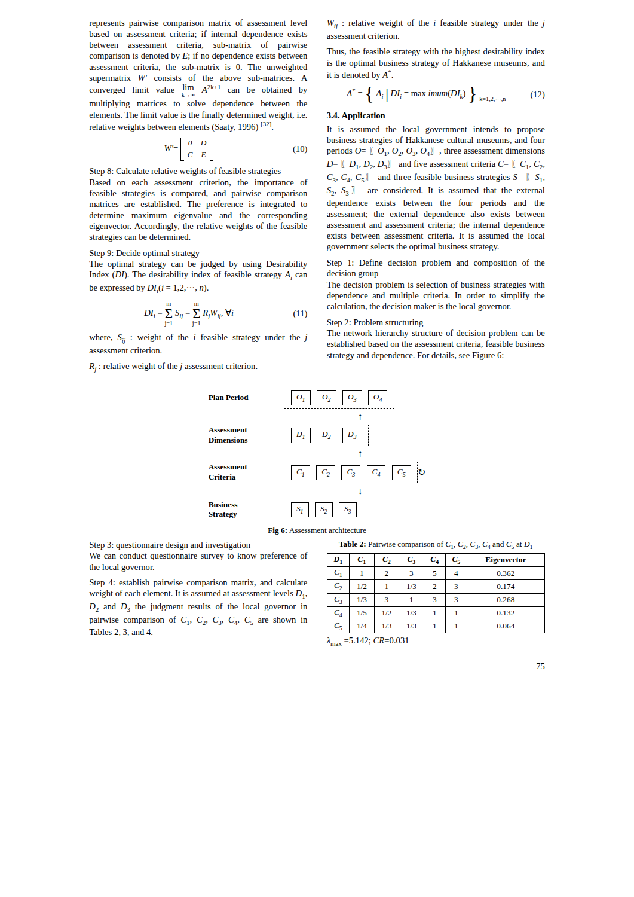represents pairwise comparison matrix of assessment level based on assessment criteria; if internal dependence exists between assessment criteria, sub-matrix of pairwise comparison is denoted by E; if no dependence exists between assessment criteria, the sub-matrix is 0. The unweighted supermatrix W' consists of the above sub-matrices. A converged limit value lim k→∞ A 2k+1 can be obtained by multiplying matrices to solve dependence between the elements. The limit value is the finally determined weight, i.e. relative weights between elements (Saaty, 1996) [32].
W'=
| 0 | D |
| C | E |
(10)
Step 8: Calculate relative weights of feasible strategies
Based on each assessment criterion, the importance of feasible strategies is compared, and pairwise comparison matrices are established. The preference is integrated to determine maximum eigenvalue and the corresponding eigenvector. Accordingly, the relative weights of the feasible strategies can be determined.
Step 9: Decide optimal strategy
The optimal strategy can be judged by using Desirability Index (DI). The desirability index of feasible strategy Ai can be expressed by DIi(i = 1,2,···, n).
DIi = mΣj=1 Sij = mΣj=1 Rj Wij, ∀i (11)
where, Sij : weight of the i feasible strategy under the j assessment criterion.
Rj : relative weight of the j assessment criterion.
Wij : relative weight of the i feasible strategy under the j assessment criterion.
Thus, the feasible strategy with the highest desirability index is the optimal business strategy of Hakkanese museums, and it is denoted by A*.
A* = { Ai | DIi = max imum(DIk) } k=1,2,···,n (12)
3.4. Application
It is assumed the local government intends to propose business strategies of Hakkanese cultural museums, and four periods O= 〖O 1, O 2, O 3, O 4〗, three assessment dimensions D= 〖D 1, D 2, D 3〗 and five assessment criteria C= 〖C 1, C 2, C 3, C 4, C 5〗 and three feasible business strategies S= 〖S 1, S 2, S 3〗 are considered. It is assumed that the external dependence exists between the four periods and the assessment; the external dependence also exists between assessment and assessment criteria; the internal dependence exists between assessment criteria. It is assumed the local government selects the optimal business strategy.
Step 1: Define decision problem and composition of the decision group
The decision problem is selection of business strategies with dependence and multiple criteria. In order to simplify the calculation, the decision maker is the local governor.
Step 2: Problem structuring
The network hierarchy structure of decision problem can be established based on the assessment criteria, feasible business strategy and dependence. For details, see Figure 6:
Plan Period
O1 O2 O3 O4
↑
Assessment
Dimensions
D1 D2 D3
↑
Assessment
Criteria
C1 C2 C3 C4 C5
↻
↓
Business
Strategy
S1 S2 S3
Fig 6: Assessment architecture
Step 3: questionnaire design and investigation
We can conduct questionnaire survey to know preference of the local governor.
Step 4: establish pairwise comparison matrix, and calculate weight of each element. It is assumed at assessment levels D 1, D 2 and D 3 the judgment results of the local governor in pairwise comparison of C 1, C 2, C 3, C 4, C 5 are shown in Tables 2, 3, and 4.
Table 2: Pairwise comparison of C 1, C 2, C 3, C 4 and C 5 at D 1
| D 1 | C 1 | C 2 | C 3 | C 4 | C 5 | Eigenvector |
| --- | --- | --- | --- | --- | --- | --- |
| C 1 | 1 | 2 | 3 | 5 | 4 | 0.362 |
| C 2 | 1/2 | 1 | 1/3 | 2 | 3 | 0.174 |
| C 3 | 1/3 | 3 | 1 | 3 | 3 | 0.268 |
| C 4 | 1/5 | 1/2 | 1/3 | 1 | 1 | 0.132 |
| C 5 | 1/4 | 1/3 | 1/3 | 1 | 1 | 0.064 |
λmax =5.142; CR=0.031
75